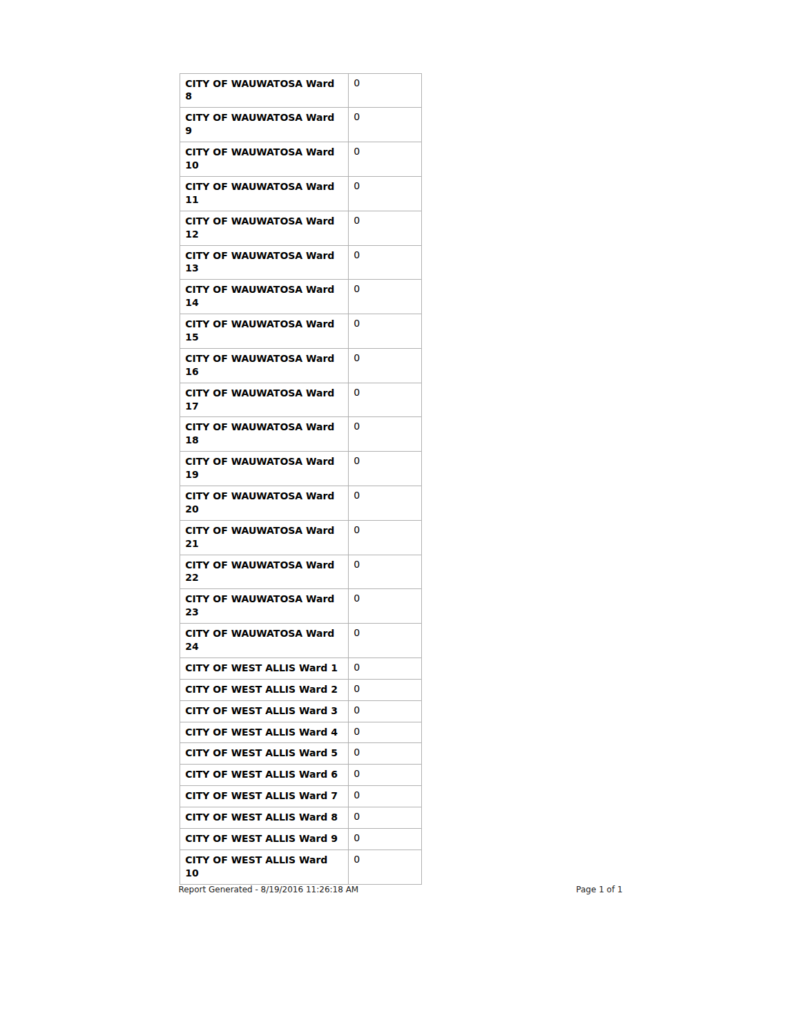| CITY OF WAUWATOSA Ward 8 | 0 |
| CITY OF WAUWATOSA Ward 9 | 0 |
| CITY OF WAUWATOSA Ward 10 | 0 |
| CITY OF WAUWATOSA Ward 11 | 0 |
| CITY OF WAUWATOSA Ward 12 | 0 |
| CITY OF WAUWATOSA Ward 13 | 0 |
| CITY OF WAUWATOSA Ward 14 | 0 |
| CITY OF WAUWATOSA Ward 15 | 0 |
| CITY OF WAUWATOSA Ward 16 | 0 |
| CITY OF WAUWATOSA Ward 17 | 0 |
| CITY OF WAUWATOSA Ward 18 | 0 |
| CITY OF WAUWATOSA Ward 19 | 0 |
| CITY OF WAUWATOSA Ward 20 | 0 |
| CITY OF WAUWATOSA Ward 21 | 0 |
| CITY OF WAUWATOSA Ward 22 | 0 |
| CITY OF WAUWATOSA Ward 23 | 0 |
| CITY OF WAUWATOSA Ward 24 | 0 |
| CITY OF WEST ALLIS Ward 1 | 0 |
| CITY OF WEST ALLIS Ward 2 | 0 |
| CITY OF WEST ALLIS Ward 3 | 0 |
| CITY OF WEST ALLIS Ward 4 | 0 |
| CITY OF WEST ALLIS Ward 5 | 0 |
| CITY OF WEST ALLIS Ward 6 | 0 |
| CITY OF WEST ALLIS Ward 7 | 0 |
| CITY OF WEST ALLIS Ward 8 | 0 |
| CITY OF WEST ALLIS Ward 9 | 0 |
| CITY OF WEST ALLIS Ward 10 | 0 |
Report Generated - 8/19/2016 11:26:18 AM Page 1 of 1